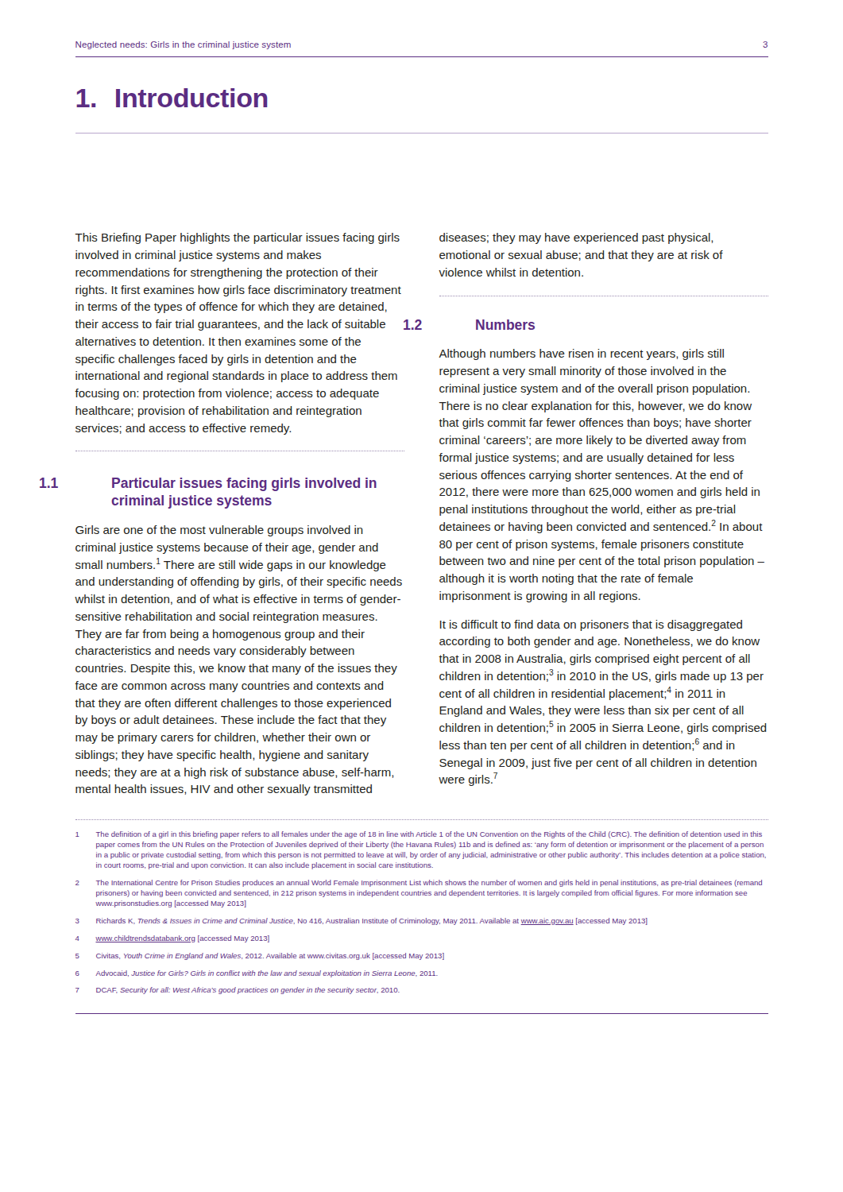Neglected needs: Girls in the criminal justice system 3
1. Introduction
This Briefing Paper highlights the particular issues facing girls involved in criminal justice systems and makes recommendations for strengthening the protection of their rights. It first examines how girls face discriminatory treatment in terms of the types of offence for which they are detained, their access to fair trial guarantees, and the lack of suitable alternatives to detention. It then examines some of the specific challenges faced by girls in detention and the international and regional standards in place to address them focusing on: protection from violence; access to adequate healthcare; provision of rehabilitation and reintegration services; and access to effective remedy.
1.1 Particular issues facing girls involved in criminal justice systems
Girls are one of the most vulnerable groups involved in criminal justice systems because of their age, gender and small numbers.1 There are still wide gaps in our knowledge and understanding of offending by girls, of their specific needs whilst in detention, and of what is effective in terms of gender-sensitive rehabilitation and social reintegration measures. They are far from being a homogenous group and their characteristics and needs vary considerably between countries. Despite this, we know that many of the issues they face are common across many countries and contexts and that they are often different challenges to those experienced by boys or adult detainees. These include the fact that they may be primary carers for children, whether their own or siblings; they have specific health, hygiene and sanitary needs; they are at a high risk of substance abuse, self-harm, mental health issues, HIV and other sexually transmitted diseases; they may have experienced past physical, emotional or sexual abuse; and that they are at risk of violence whilst in detention.
1.2 Numbers
Although numbers have risen in recent years, girls still represent a very small minority of those involved in the criminal justice system and of the overall prison population. There is no clear explanation for this, however, we do know that girls commit far fewer offences than boys; have shorter criminal ‘careers’; are more likely to be diverted away from formal justice systems; and are usually detained for less serious offences carrying shorter sentences. At the end of 2012, there were more than 625,000 women and girls held in penal institutions throughout the world, either as pre-trial detainees or having been convicted and sentenced.2 In about 80 per cent of prison systems, female prisoners constitute between two and nine per cent of the total prison population – although it is worth noting that the rate of female imprisonment is growing in all regions.
It is difficult to find data on prisoners that is disaggregated according to both gender and age. Nonetheless, we do know that in 2008 in Australia, girls comprised eight percent of all children in detention;3 in 2010 in the US, girls made up 13 per cent of all children in residential placement;4 in 2011 in England and Wales, they were less than six per cent of all children in detention;5 in 2005 in Sierra Leone, girls comprised less than ten per cent of all children in detention;6 and in Senegal in 2009, just five per cent of all children in detention were girls.7
1 The definition of a girl in this briefing paper refers to all females under the age of 18 in line with Article 1 of the UN Convention on the Rights of the Child (CRC). The definition of detention used in this paper comes from the UN Rules on the Protection of Juveniles deprived of their Liberty (the Havana Rules) 11b and is defined as: ‘any form of detention or imprisonment or the placement of a person in a public or private custodial setting, from which this person is not permitted to leave at will, by order of any judicial, administrative or other public authority’. This includes detention at a police station, in court rooms, pre-trial and upon conviction. It can also include placement in social care institutions.
2 The International Centre for Prison Studies produces an annual World Female Imprisonment List which shows the number of women and girls held in penal institutions, as pre-trial detainees (remand prisoners) or having been convicted and sentenced, in 212 prison systems in independent countries and dependent territories. It is largely compiled from official figures. For more information see www.prisonstudies.org [accessed May 2013]
3 Richards K, Trends & Issues in Crime and Criminal Justice, No 416, Australian Institute of Criminology, May 2011. Available at www.aic.gov.au [accessed May 2013]
4 www.childtrendsdatabank.org [accessed May 2013]
5 Civitas, Youth Crime in England and Wales, 2012. Available at www.civitas.org.uk [accessed May 2013]
6 Advocaid, Justice for Girls? Girls in conflict with the law and sexual exploitation in Sierra Leone, 2011.
7 DCAF, Security for all: West Africa’s good practices on gender in the security sector, 2010.